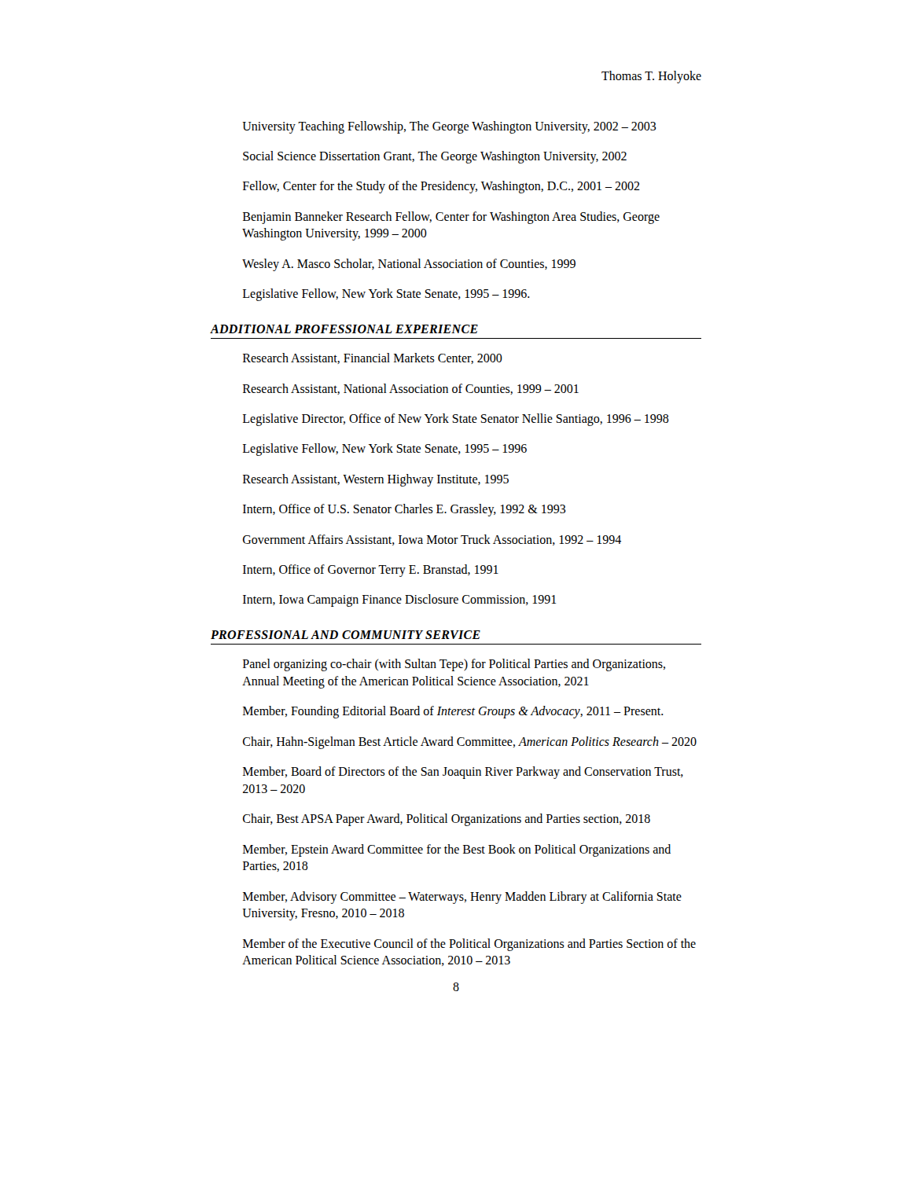Thomas T. Holyoke
University Teaching Fellowship, The George Washington University, 2002 – 2003
Social Science Dissertation Grant, The George Washington University, 2002
Fellow, Center for the Study of the Presidency, Washington, D.C., 2001 – 2002
Benjamin Banneker Research Fellow, Center for Washington Area Studies, George Washington University, 1999 – 2000
Wesley A. Masco Scholar, National Association of Counties, 1999
Legislative Fellow, New York State Senate, 1995 – 1996.
Additional Professional Experience
Research Assistant, Financial Markets Center, 2000
Research Assistant, National Association of Counties, 1999 – 2001
Legislative Director, Office of New York State Senator Nellie Santiago, 1996 – 1998
Legislative Fellow, New York State Senate, 1995 – 1996
Research Assistant, Western Highway Institute, 1995
Intern, Office of U.S. Senator Charles E. Grassley, 1992 & 1993
Government Affairs Assistant, Iowa Motor Truck Association, 1992 – 1994
Intern, Office of Governor Terry E. Branstad, 1991
Intern, Iowa Campaign Finance Disclosure Commission, 1991
Professional and Community Service
Panel organizing co-chair (with Sultan Tepe) for Political Parties and Organizations, Annual Meeting of the American Political Science Association, 2021
Member, Founding Editorial Board of Interest Groups & Advocacy, 2011 – Present.
Chair, Hahn-Sigelman Best Article Award Committee, American Politics Research – 2020
Member, Board of Directors of the San Joaquin River Parkway and Conservation Trust, 2013 – 2020
Chair, Best APSA Paper Award, Political Organizations and Parties section, 2018
Member, Epstein Award Committee for the Best Book on Political Organizations and Parties, 2018
Member, Advisory Committee – Waterways, Henry Madden Library at California State University, Fresno, 2010 – 2018
Member of the Executive Council of the Political Organizations and Parties Section of the American Political Science Association, 2010 – 2013
8